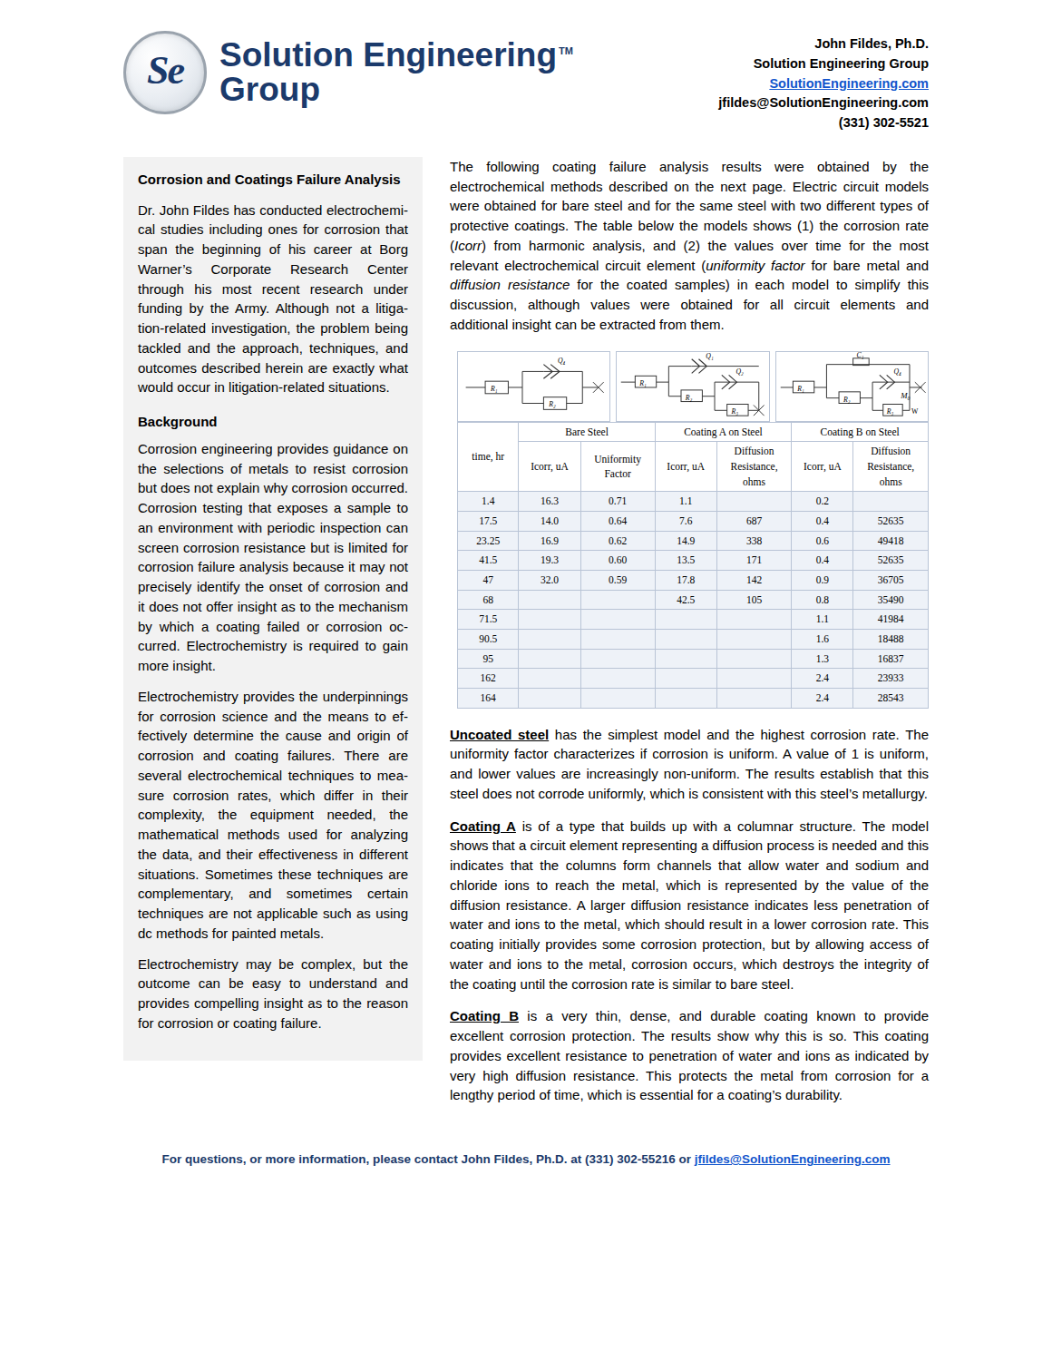Se
Solution EngineeringTM Group
John Fildes, Ph.D.
Solution Engineering Group
SolutionEngineering.com
jfildes@SolutionEngineering.com
(331) 302-5521
Corrosion and Coatings Failure Analysis
Dr. John Fildes has conducted electrochemical studies including ones for corrosion that span the beginning of his career at Borg Warner’s Corporate Research Center through his most recent research under funding by the Army. Although not a litigation-related investigation, the problem being tackled and the approach, techniques, and outcomes described herein are exactly what would occur in litigation-related situations.
Background
Corrosion engineering provides guidance on the selections of metals to resist corrosion but does not explain why corrosion occurred. Corrosion testing that exposes a sample to an environment with periodic inspection can screen corrosion resistance but is limited for corrosion failure analysis because it may not precisely identify the onset of corrosion and it does not offer insight as to the mechanism by which a coating failed or corrosion occurred. Electrochemistry is required to gain more insight.
Electrochemistry provides the underpinnings for corrosion science and the means to effectively determine the cause and origin of corrosion and coating failures. There are several electrochemical techniques to measure corrosion rates, which differ in their complexity, the equipment needed, the mathematical methods used for analyzing the data, and their effectiveness in different situations. Sometimes these techniques are complementary, and sometimes certain techniques are not applicable such as using dc methods for painted metals.
Electrochemistry may be complex, but the outcome can be easy to understand and provides compelling insight as to the reason for corrosion or coating failure.
The following coating failure analysis results were obtained by the electrochemical methods described on the next page. Electric circuit models were obtained for bare steel and for the same steel with two different types of protective coatings. The table below the models shows (1) the corrosion rate (Icorr) from harmonic analysis, and (2) the values over time for the most relevant electrochemical circuit element (uniformity factor for bare metal and diffusion resistance for the coated samples) in each model to simplify this discussion, although values were obtained for all circuit elements and additional insight can be extracted from them.
R₁ R₂ Q₄
R₁ R₂ R₃ Q₁ Q₂
R₁ R₂ R₃ C₁ Q₄ M₀ W
| time, hr | Bare Steel | Coating A on Steel | Coating B on Steel |
| --- | --- | --- | --- |
| Icorr, uA | Uniformity Factor | Icorr, uA | Diffusion Resistance, ohms | Icorr, uA | Diffusion Resistance, ohms |
| 1.4 | 16.3 | 0.71 | 1.1 | | 0.2 | |
| 17.5 | 14.0 | 0.64 | 7.6 | 687 | 0.4 | 52635 |
| 23.25 | 16.9 | 0.62 | 14.9 | 338 | 0.6 | 49418 |
| 41.5 | 19.3 | 0.60 | 13.5 | 171 | 0.4 | 52635 |
| 47 | 32.0 | 0.59 | 17.8 | 142 | 0.9 | 36705 |
| 68 | | | 42.5 | 105 | 0.8 | 35490 |
| 71.5 | | | | | 1.1 | 41984 |
| 90.5 | | | | | 1.6 | 18488 |
| 95 | | | | | 1.3 | 16837 |
| 162 | | | | | 2.4 | 23933 |
| 164 | | | | | 2.4 | 28543 |
Uncoated steel has the simplest model and the highest corrosion rate. The uniformity factor characterizes if corrosion is uniform. A value of 1 is uniform, and lower values are increasingly non-uniform. The results establish that this steel does not corrode uniformly, which is consistent with this steel’s metallurgy.
Coating A is of a type that builds up with a columnar structure. The model shows that a circuit element representing a diffusion process is needed and this indicates that the columns form channels that allow water and sodium and chloride ions to reach the metal, which is represented by the value of the diffusion resistance. A larger diffusion resistance indicates less penetration of water and ions to the metal, which should result in a lower corrosion rate. This coating initially provides some corrosion protection, but by allowing access of water and ions to the metal, corrosion occurs, which destroys the integrity of the coating until the corrosion rate is similar to bare steel.
Coating B is a very thin, dense, and durable coating known to provide excellent corrosion protection. The results show why this is so. This coating provides excellent resistance to penetration of water and ions as indicated by very high diffusion resistance. This protects the metal from corrosion for a lengthy period of time, which is essential for a coating’s durability.
For questions, or more information, please contact John Fildes, Ph.D. at (331) 302-55216 or jfildes@SolutionEngineering.com